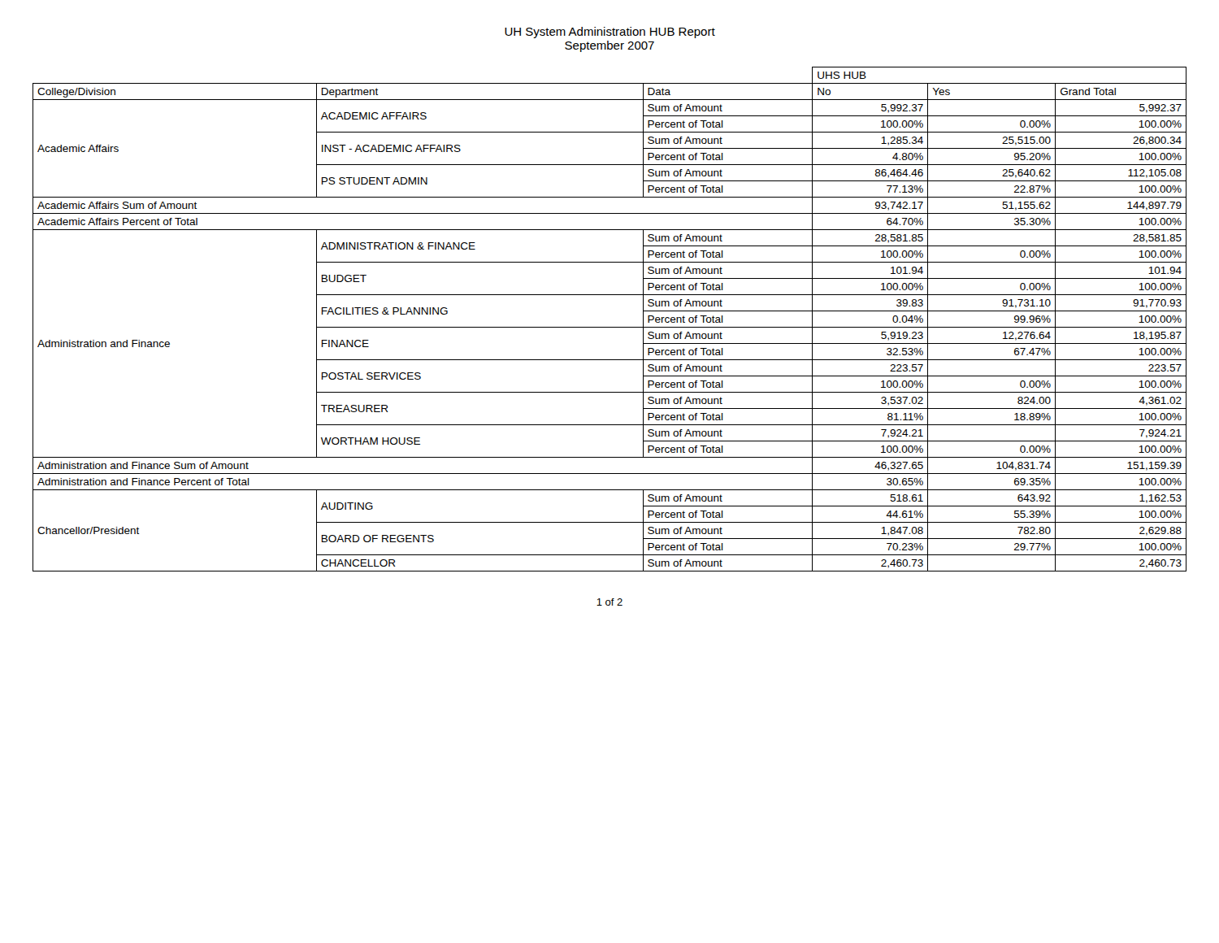UH System Administration HUB Report
September 2007
| | | | UHS HUB |
| College/Division | Department | Data | No | Yes | Grand Total |
| Academic Affairs | ACADEMIC AFFAIRS | Sum of Amount | 5,992.37 | | 5,992.37 |
| Percent of Total | 100.00% | 0.00% | 100.00% |
| INST - ACADEMIC AFFAIRS | Sum of Amount | 1,285.34 | 25,515.00 | 26,800.34 |
| Percent of Total | 4.80% | 95.20% | 100.00% |
| PS STUDENT ADMIN | Sum of Amount | 86,464.46 | 25,640.62 | 112,105.08 |
| Percent of Total | 77.13% | 22.87% | 100.00% |
| Academic Affairs Sum of Amount | 93,742.17 | 51,155.62 | 144,897.79 |
| Academic Affairs Percent of Total | 64.70% | 35.30% | 100.00% |
| Administration and Finance | ADMINISTRATION & FINANCE | Sum of Amount | 28,581.85 | | 28,581.85 |
| Percent of Total | 100.00% | 0.00% | 100.00% |
| BUDGET | Sum of Amount | 101.94 | | 101.94 |
| Percent of Total | 100.00% | 0.00% | 100.00% |
| FACILITIES & PLANNING | Sum of Amount | 39.83 | 91,731.10 | 91,770.93 |
| Percent of Total | 0.04% | 99.96% | 100.00% |
| FINANCE | Sum of Amount | 5,919.23 | 12,276.64 | 18,195.87 |
| Percent of Total | 32.53% | 67.47% | 100.00% |
| POSTAL SERVICES | Sum of Amount | 223.57 | | 223.57 |
| Percent of Total | 100.00% | 0.00% | 100.00% |
| TREASURER | Sum of Amount | 3,537.02 | 824.00 | 4,361.02 |
| Percent of Total | 81.11% | 18.89% | 100.00% |
| WORTHAM HOUSE | Sum of Amount | 7,924.21 | | 7,924.21 |
| Percent of Total | 100.00% | 0.00% | 100.00% |
| Administration and Finance Sum of Amount | 46,327.65 | 104,831.74 | 151,159.39 |
| Administration and Finance Percent of Total | 30.65% | 69.35% | 100.00% |
| Chancellor/President | AUDITING | Sum of Amount | 518.61 | 643.92 | 1,162.53 |
| Percent of Total | 44.61% | 55.39% | 100.00% |
| BOARD OF REGENTS | Sum of Amount | 1,847.08 | 782.80 | 2,629.88 |
| Percent of Total | 70.23% | 29.77% | 100.00% |
| CHANCELLOR | Sum of Amount | 2,460.73 | | 2,460.73 |
1 of 2